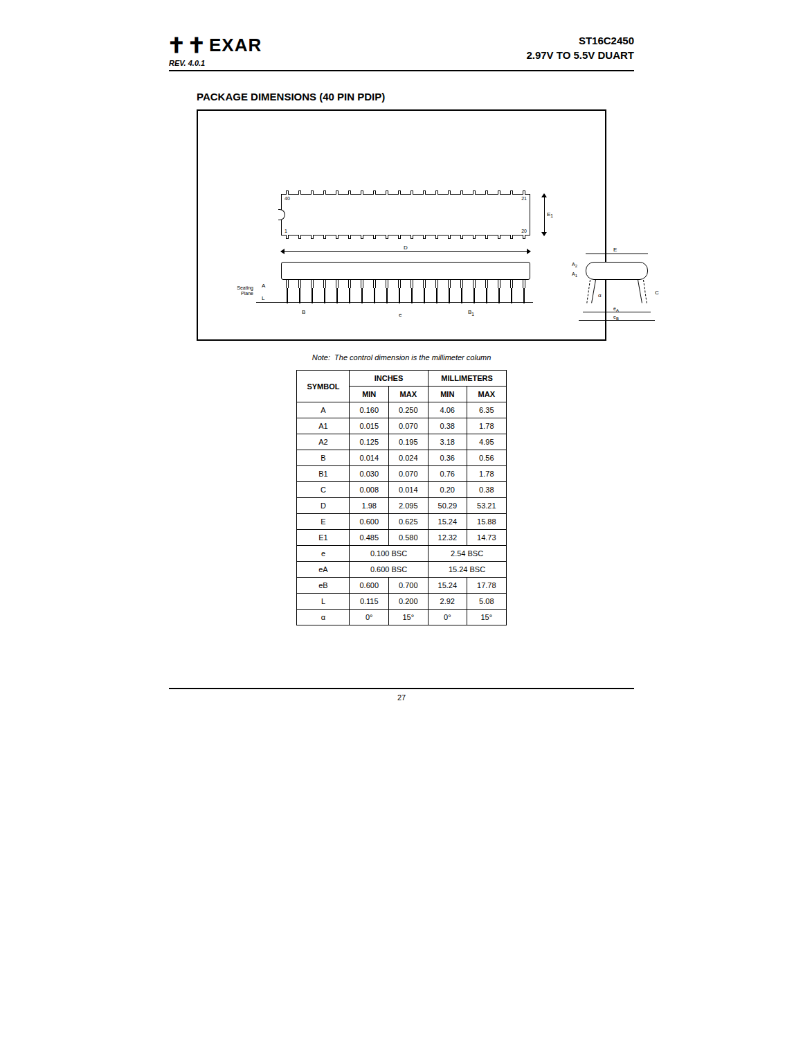✝✝EXAR
REV. 4.0.1
ST16C2450
2.97V TO 5.5V DUART
PACKAGE DIMENSIONS (40 PIN PDIP)
40 21 1 20
E1
D
Seating
Plane
A
L
B
e
B1
E
A2
A1
C
α
eA
eB
Note: The control dimension is the millimeter column
| SYMBOL | INCHES | MILLIMETERS |
| --- | --- | --- |
| MIN | MAX | MIN | MAX |
| A | 0.160 | 0.250 | 4.06 | 6.35 |
| A1 | 0.015 | 0.070 | 0.38 | 1.78 |
| A2 | 0.125 | 0.195 | 3.18 | 4.95 |
| B | 0.014 | 0.024 | 0.36 | 0.56 |
| B1 | 0.030 | 0.070 | 0.76 | 1.78 |
| C | 0.008 | 0.014 | 0.20 | 0.38 |
| D | 1.98 | 2.095 | 50.29 | 53.21 |
| E | 0.600 | 0.625 | 15.24 | 15.88 |
| E1 | 0.485 | 0.580 | 12.32 | 14.73 |
| e | 0.100 BSC | 2.54 BSC |
| eA | 0.600 BSC | 15.24 BSC |
| eB | 0.600 | 0.700 | 15.24 | 17.78 |
| L | 0.115 | 0.200 | 2.92 | 5.08 |
| α | 0° | 15° | 0° | 15° |
27